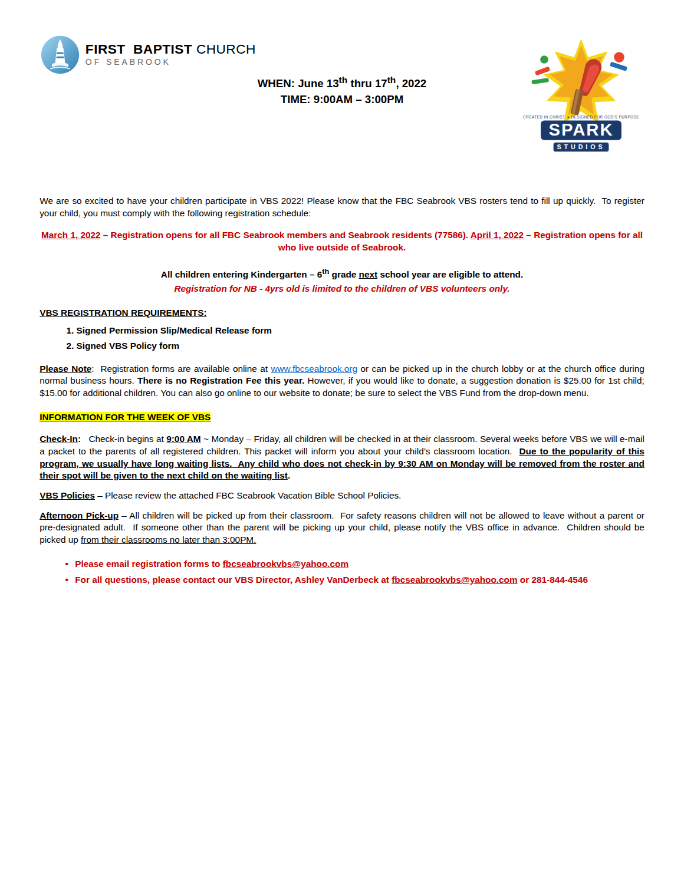FIRST BAPTIST CHURCH
OF SEABROOK
SPARK STUDIOS CREATED IN CHRIST ★ DESIGNED FOR GOD'S PURPOSE
WHEN: June 13th thru 17th, 2022
TIME: 9:00AM – 3:00PM
We are so excited to have your children participate in VBS 2022! Please know that the FBC Seabrook VBS rosters tend to fill up quickly. To register your child, you must comply with the following registration schedule:
March 1, 2022 – Registration opens for all FBC Seabrook members and Seabrook residents (77586). April 1, 2022 – Registration opens for all who live outside of Seabrook.
All children entering Kindergarten – 6th grade next school year are eligible to attend.
Registration for NB - 4yrs old is limited to the children of VBS volunteers only.
VBS REGISTRATION REQUIREMENTS:
Signed Permission Slip/Medical Release form
Signed VBS Policy form
Please Note: Registration forms are available online at www.fbcseabrook.org or can be picked up in the church lobby or at the church office during normal business hours. There is no Registration Fee this year. However, if you would like to donate, a suggestion donation is $25.00 for 1st child; $15.00 for additional children. You can also go online to our website to donate; be sure to select the VBS Fund from the drop-down menu.
INFORMATION FOR THE WEEK OF VBS
Check-In: Check-in begins at 9:00 AM ~ Monday – Friday, all children will be checked in at their classroom. Several weeks before VBS we will e-mail a packet to the parents of all registered children. This packet will inform you about your child’s classroom location. Due to the popularity of this program, we usually have long waiting lists. Any child who does not check-in by 9:30 AM on Monday will be removed from the roster and their spot will be given to the next child on the waiting list.
VBS Policies – Please review the attached FBC Seabrook Vacation Bible School Policies.
Afternoon Pick-up – All children will be picked up from their classroom. For safety reasons children will not be allowed to leave without a parent or pre-designated adult. If someone other than the parent will be picking up your child, please notify the VBS office in advance. Children should be picked up from their classrooms no later than 3:00PM.
Please email registration forms to fbcseabrookvbs@yahoo.com
For all questions, please contact our VBS Director, Ashley VanDerbeck at fbcseabrookvbs@yahoo.com or 281-844-4546